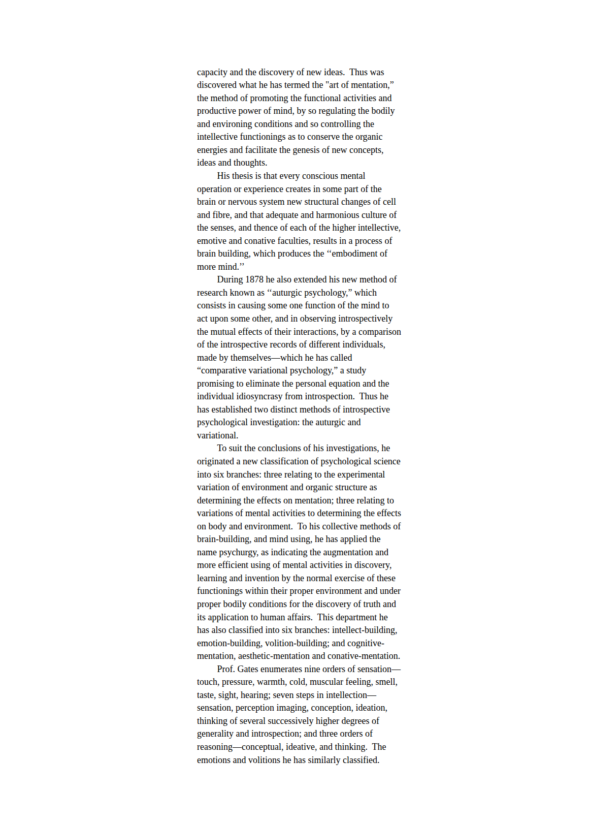capacity and the discovery of new ideas. Thus was discovered what he has termed the "art of mentation,” the method of promoting the functional activities and productive power of mind, by so regulating the bodily and environing conditions and so controlling the intellective functionings as to conserve the organic energies and facilitate the genesis of new concepts, ideas and thoughts.
His thesis is that every conscious mental operation or experience creates in some part of the brain or nervous system new structural changes of cell and fibre, and that adequate and harmonious culture of the senses, and thence of each of the higher intellective, emotive and conative faculties, results in a process of brain building, which produces the ‘‘embodiment of more mind.’’
During 1878 he also extended his new method of research known as ‘‘auturgic psychology,” which consists in causing some one function of the mind to act upon some other, and in observing introspectively the mutual effects of their interactions, by a comparison of the introspective records of different individuals, made by themselves—which he has called “comparative variational psychology,” a study promising to eliminate the personal equation and the individual idiosyncrasy from introspection. Thus he has established two distinct methods of introspective psychological investigation: the auturgic and variational.
To suit the conclusions of his investigations, he originated a new classification of psychological science into six branches: three relating to the experimental variation of environment and organic structure as determining the effects on mentation; three relating to variations of mental activities to determining the effects on body and environment. To his collective methods of brain-building, and mind using, he has applied the name psychurgy, as indicating the augmentation and more efficient using of mental activities in discovery, learning and invention by the normal exercise of these functionings within their proper environment and under proper bodily conditions for the discovery of truth and its application to human affairs. This department he has also classified into six branches: intellect-building, emotion-building, volition-building; and cognitive-mentation, aesthetic-mentation and conative-mentation.
Prof. Gates enumerates nine orders of sensation— touch, pressure, warmth, cold, muscular feeling, smell, taste, sight, hearing; seven steps in intellection—sensation, perception imaging, conception, ideation, thinking of several successively higher degrees of generality and introspection; and three orders of reasoning—conceptual, ideative, and thinking. The emotions and volitions he has similarly classified.